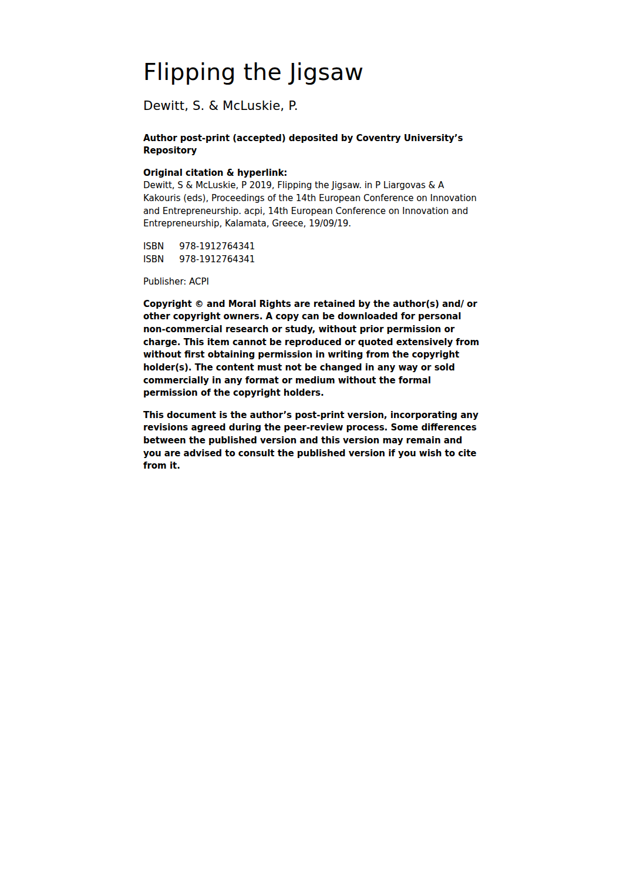Flipping the Jigsaw
Dewitt, S. & McLuskie, P.
Author post-print (accepted) deposited by Coventry University’s Repository
Original citation & hyperlink:
Dewitt, S & McLuskie, P 2019, Flipping the Jigsaw. in P Liargovas & A Kakouris (eds), Proceedings of the 14th European Conference on Innovation and Entrepreneurship. acpi, 14th European Conference on Innovation and Entrepreneurship, Kalamata, Greece, 19/09/19.
ISBN978-1912764341
ISBN978-1912764341
Publisher: ACPI
Copyright © and Moral Rights are retained by the author(s) and/ or other copyright owners. A copy can be downloaded for personal non-commercial research or study, without prior permission or charge. This item cannot be reproduced or quoted extensively from without first obtaining permission in writing from the copyright holder(s). The content must not be changed in any way or sold commercially in any format or medium without the formal permission of the copyright holders.
This document is the author’s post-print version, incorporating any revisions agreed during the peer-review process. Some differences between the published version and this version may remain and you are advised to consult the published version if you wish to cite from it.